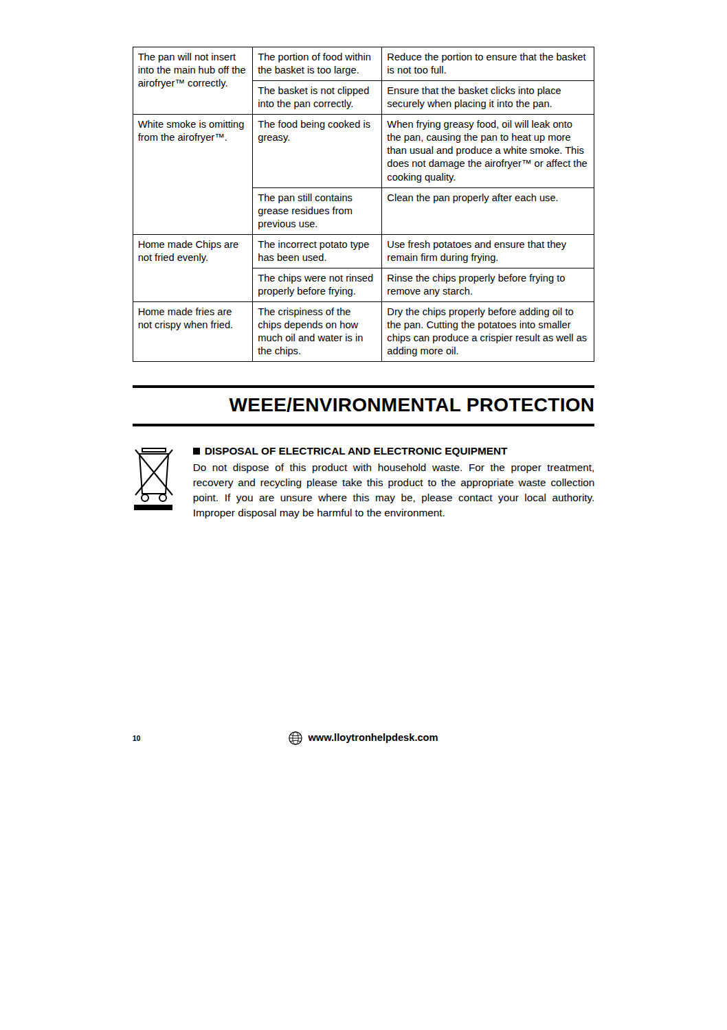| The pan will not insert into the main hub off the airofryer™ correctly. | The portion of food within the basket is too large. | Reduce the portion to ensure that the basket is not too full. |
| The basket is not clipped into the pan correctly. | Ensure that the basket clicks into place securely when placing it into the pan. |
| White smoke is omitting from the airofryer™. | The food being cooked is greasy. | When frying greasy food, oil will leak onto the pan, causing the pan to heat up more than usual and produce a white smoke. This does not damage the airofryer™ or affect the cooking quality. |
| The pan still contains grease residues from previous use. | Clean the pan properly after each use. |
| Home made Chips are not fried evenly. | The incorrect potato type has been used. | Use fresh potatoes and ensure that they remain firm during frying. |
| The chips were not rinsed properly before frying. | Rinse the chips properly before frying to remove any starch. |
| Home made fries are not crispy when fried. | The crispiness of the chips depends on how much oil and water is in the chips. | Dry the chips properly before adding oil to the pan. Cutting the potatoes into smaller chips can produce a crispier result as well as adding more oil. |
WEEE/ENVIRONMENTAL PROTECTION
DISPOSAL OF ELECTRICAL AND ELECTRONIC EQUIPMENT
Do not dispose of this product with household waste. For the proper treatment, recovery and recycling please take this product to the appropriate waste collection point. If you are unsure where this may be, please contact your local authority. Improper disposal may be harmful to the environment.
10
www.lloytronhelpdesk.com